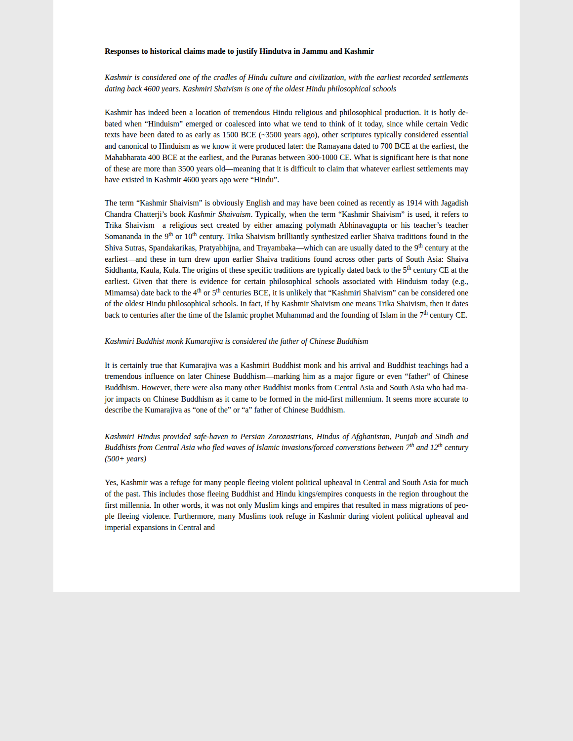Responses to historical claims made to justify Hindutva in Jammu and Kashmir
Kashmir is considered one of the cradles of Hindu culture and civilization, with the earliest recorded settlements dating back 4600 years. Kashmiri Shaivism is one of the oldest Hindu philosophical schools
Kashmir has indeed been a location of tremendous Hindu religious and philosophical production. It is hotly debated when “Hinduism” emerged or coalesced into what we tend to think of it today, since while certain Vedic texts have been dated to as early as 1500 BCE (~3500 years ago), other scriptures typically considered essential and canonical to Hinduism as we know it were produced later: the Ramayana dated to 700 BCE at the earliest, the Mahabharata 400 BCE at the earliest, and the Puranas between 300-1000 CE. What is significant here is that none of these are more than 3500 years old—meaning that it is difficult to claim that whatever earliest settlements may have existed in Kashmir 4600 years ago were “Hindu”.
The term “Kashmir Shaivism” is obviously English and may have been coined as recently as 1914 with Jagadish Chandra Chatterji’s book Kashmir Shaivaism. Typically, when the term “Kashmir Shaivism” is used, it refers to Trika Shaivism—a religious sect created by either amazing polymath Abhinavagupta or his teacher’s teacher Somananda in the 9th or 10th century. Trika Shaivism brilliantly synthesized earlier Shaiva traditions found in the Shiva Sutras, Spandakarikas, Pratyabhijna, and Trayambaka—which can are usually dated to the 9th century at the earliest—and these in turn drew upon earlier Shaiva traditions found across other parts of South Asia: Shaiva Siddhanta, Kaula, Kula. The origins of these specific traditions are typically dated back to the 5th century CE at the earliest. Given that there is evidence for certain philosophical schools associated with Hinduism today (e.g., Mimamsa) date back to the 4th or 5th centuries BCE, it is unlikely that “Kashmiri Shaivism” can be considered one of the oldest Hindu philosophical schools. In fact, if by Kashmir Shaivism one means Trika Shaivism, then it dates back to centuries after the time of the Islamic prophet Muhammad and the founding of Islam in the 7th century CE.
Kashmiri Buddhist monk Kumarajiva is considered the father of Chinese Buddhism
It is certainly true that Kumarajiva was a Kashmiri Buddhist monk and his arrival and Buddhist teachings had a tremendous influence on later Chinese Buddhism—marking him as a major figure or even “father” of Chinese Buddhism. However, there were also many other Buddhist monks from Central Asia and South Asia who had major impacts on Chinese Buddhism as it came to be formed in the mid-first millennium. It seems more accurate to describe the Kumarajiva as “one of the” or “a” father of Chinese Buddhism.
Kashmiri Hindus provided safe-haven to Persian Zorozastrians, Hindus of Afghanistan, Punjab and Sindh and Buddhists from Central Asia who fled waves of Islamic invasions/forced converstions between 7th and 12th century (500+ years)
Yes, Kashmir was a refuge for many people fleeing violent political upheaval in Central and South Asia for much of the past. This includes those fleeing Buddhist and Hindu kings/empires conquests in the region throughout the first millennia. In other words, it was not only Muslim kings and empires that resulted in mass migrations of people fleeing violence. Furthermore, many Muslims took refuge in Kashmir during violent political upheaval and imperial expansions in Central and